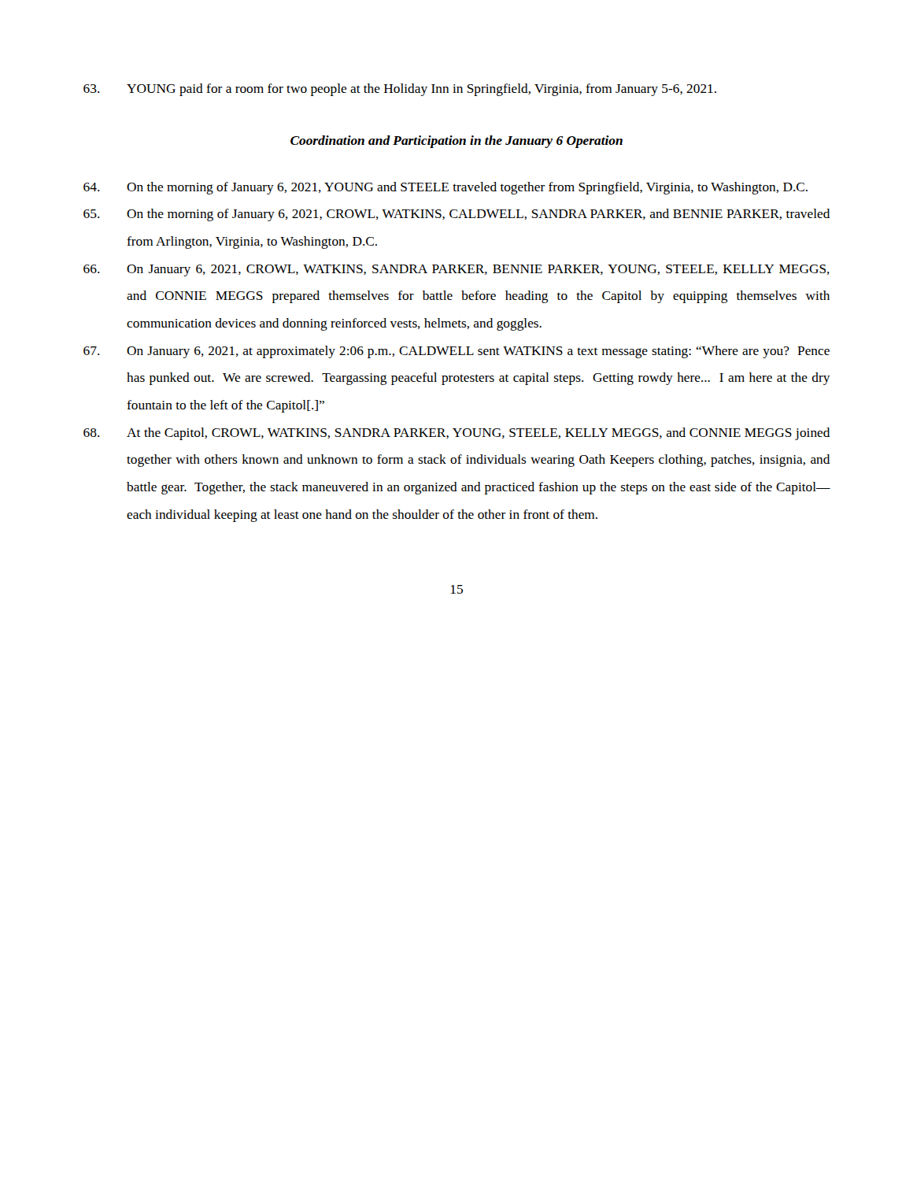63.
YOUNG paid for a room for two people at the Holiday Inn in Springfield, Virginia, from January 5-6, 2021.
Coordination and Participation in the January 6 Operation
64.
On the morning of January 6, 2021, YOUNG and STEELE traveled together from Springfield, Virginia, to Washington, D.C.
65.
On the morning of January 6, 2021, CROWL, WATKINS, CALDWELL, SANDRA PARKER, and BENNIE PARKER, traveled from Arlington, Virginia, to Washington, D.C.
66.
On January 6, 2021, CROWL, WATKINS, SANDRA PARKER, BENNIE PARKER, YOUNG, STEELE, KELLLY MEGGS, and CONNIE MEGGS prepared themselves for battle before heading to the Capitol by equipping themselves with communication devices and donning reinforced vests, helmets, and goggles.
67.
On January 6, 2021, at approximately 2:06 p.m., CALDWELL sent WATKINS a text message stating: “Where are you? Pence has punked out. We are screwed. Teargassing peaceful protesters at capital steps. Getting rowdy here... I am here at the dry fountain to the left of the Capitol[.]”
68.
At the Capitol, CROWL, WATKINS, SANDRA PARKER, YOUNG, STEELE, KELLY MEGGS, and CONNIE MEGGS joined together with others known and unknown to form a stack of individuals wearing Oath Keepers clothing, patches, insignia, and battle gear. Together, the stack maneuvered in an organized and practiced fashion up the steps on the east side of the Capitol—each individual keeping at least one hand on the shoulder of the other in front of them.
15